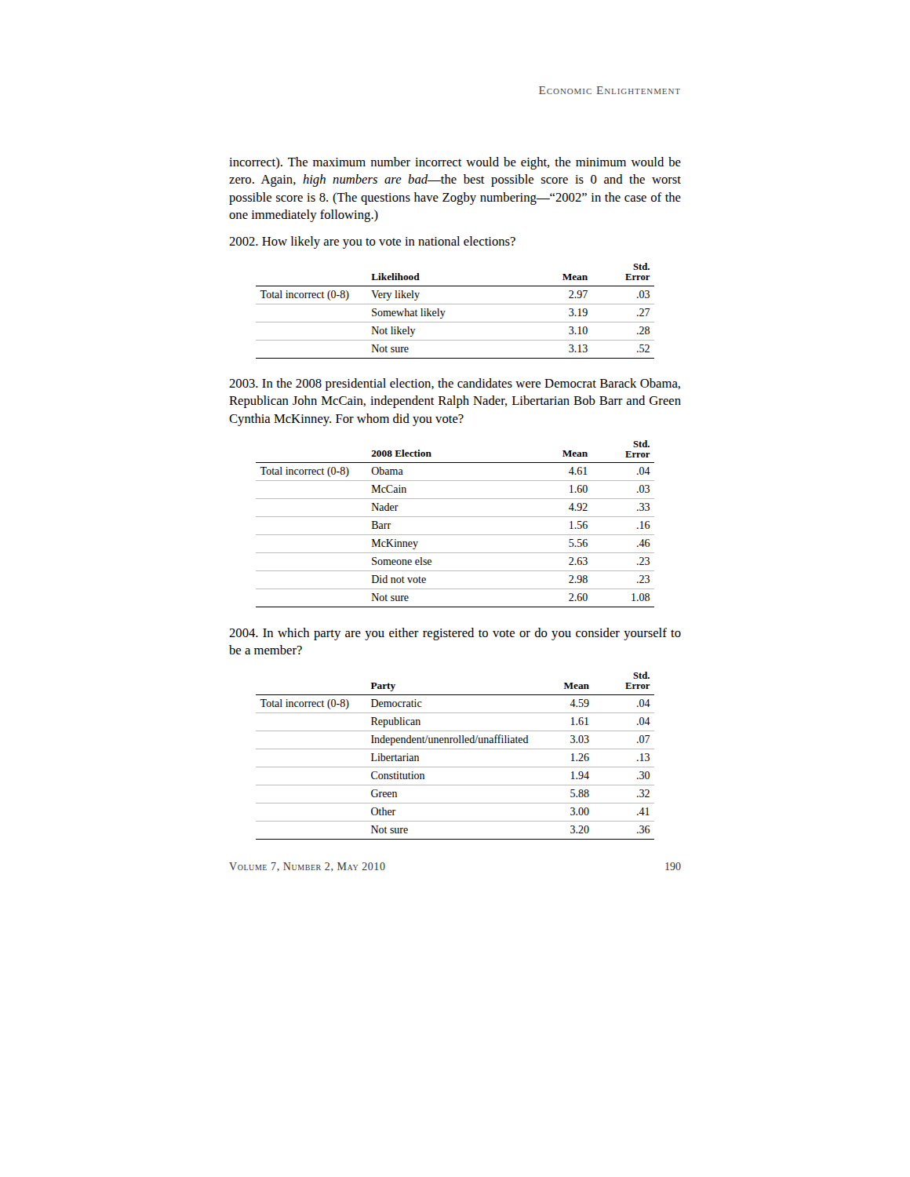Economic Enlightenment
incorrect). The maximum number incorrect would be eight, the minimum would be zero. Again, high numbers are bad—the best possible score is 0 and the worst possible score is 8. (The questions have Zogby numbering—“2002” in the case of the one immediately following.)
2002. How likely are you to vote in national elections?
| | Likelihood | Mean | Std. Error |
| --- | --- | --- | --- |
| Total incorrect (0-8) | Very likely | 2.97 | .03 |
| | Somewhat likely | 3.19 | .27 |
| | Not likely | 3.10 | .28 |
| | Not sure | 3.13 | .52 |
2003. In the 2008 presidential election, the candidates were Democrat Barack Obama, Republican John McCain, independent Ralph Nader, Libertarian Bob Barr and Green Cynthia McKinney. For whom did you vote?
| | 2008 Election | Mean | Std. Error |
| --- | --- | --- | --- |
| Total incorrect (0-8) | Obama | 4.61 | .04 |
| | McCain | 1.60 | .03 |
| | Nader | 4.92 | .33 |
| | Barr | 1.56 | .16 |
| | McKinney | 5.56 | .46 |
| | Someone else | 2.63 | .23 |
| | Did not vote | 2.98 | .23 |
| | Not sure | 2.60 | 1.08 |
2004. In which party are you either registered to vote or do you consider yourself to be a member?
| | Party | Mean | Std. Error |
| --- | --- | --- | --- |
| Total incorrect (0-8) | Democratic | 4.59 | .04 |
| | Republican | 1.61 | .04 |
| | Independent/unenrolled/unaffiliated | 3.03 | .07 |
| | Libertarian | 1.26 | .13 |
| | Constitution | 1.94 | .30 |
| | Green | 5.88 | .32 |
| | Other | 3.00 | .41 |
| | Not sure | 3.20 | .36 |
Volume 7, Number 2, May 2010 190